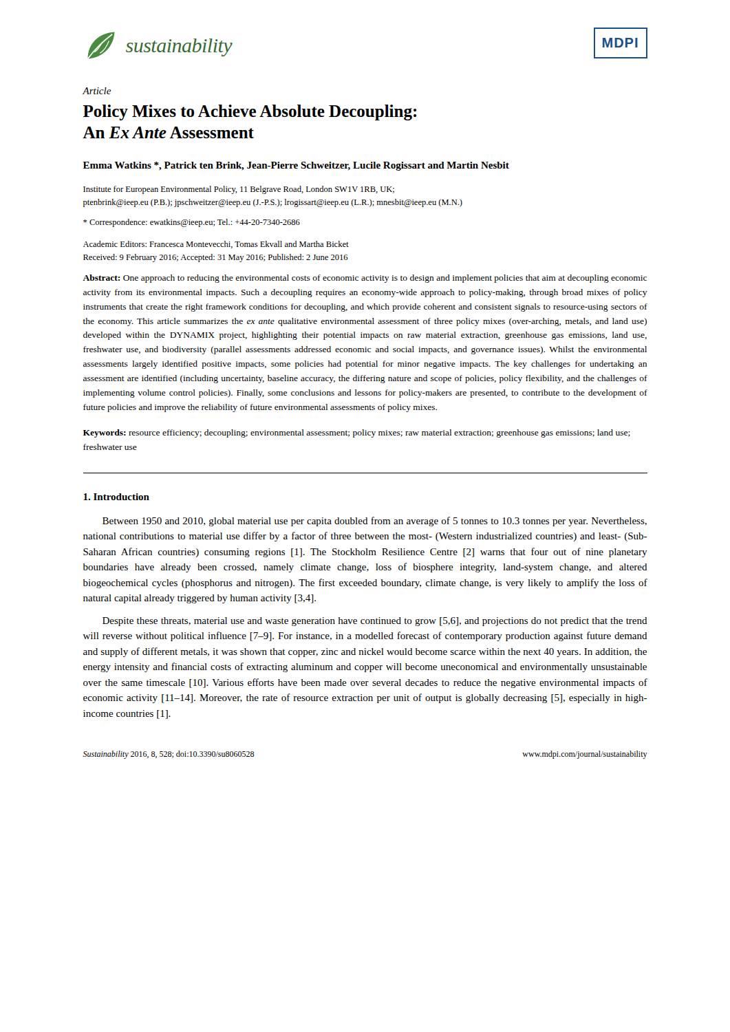sustainability
MDPI
Article
Policy Mixes to Achieve Absolute Decoupling:
An Ex Ante Assessment
Emma Watkins *, Patrick ten Brink, Jean-Pierre Schweitzer, Lucile Rogissart and Martin Nesbit
Institute for European Environmental Policy, 11 Belgrave Road, London SW1V 1RB, UK;
ptenbrink@ieep.eu (P.B.); jpschweitzer@ieep.eu (J.-P.S.); lrogissart@ieep.eu (L.R.); mnesbit@ieep.eu (M.N.)
* Correspondence: ewatkins@ieep.eu; Tel.: +44-20-7340-2686
Academic Editors: Francesca Montevecchi, Tomas Ekvall and Martha Bicket
Received: 9 February 2016; Accepted: 31 May 2016; Published: 2 June 2016
Abstract: One approach to reducing the environmental costs of economic activity is to design and implement policies that aim at decoupling economic activity from its environmental impacts. Such a decoupling requires an economy-wide approach to policy-making, through broad mixes of policy instruments that create the right framework conditions for decoupling, and which provide coherent and consistent signals to resource-using sectors of the economy. This article summarizes the ex ante qualitative environmental assessment of three policy mixes (over-arching, metals, and land use) developed within the DYNAMIX project, highlighting their potential impacts on raw material extraction, greenhouse gas emissions, land use, freshwater use, and biodiversity (parallel assessments addressed economic and social impacts, and governance issues). Whilst the environmental assessments largely identified positive impacts, some policies had potential for minor negative impacts. The key challenges for undertaking an assessment are identified (including uncertainty, baseline accuracy, the differing nature and scope of policies, policy flexibility, and the challenges of implementing volume control policies). Finally, some conclusions and lessons for policy-makers are presented, to contribute to the development of future policies and improve the reliability of future environmental assessments of policy mixes.
Keywords: resource efficiency; decoupling; environmental assessment; policy mixes; raw material extraction; greenhouse gas emissions; land use; freshwater use
1. Introduction
Between 1950 and 2010, global material use per capita doubled from an average of 5 tonnes to 10.3 tonnes per year. Nevertheless, national contributions to material use differ by a factor of three between the most- (Western industrialized countries) and least- (Sub-Saharan African countries) consuming regions [1]. The Stockholm Resilience Centre [2] warns that four out of nine planetary boundaries have already been crossed, namely climate change, loss of biosphere integrity, land-system change, and altered biogeochemical cycles (phosphorus and nitrogen). The first exceeded boundary, climate change, is very likely to amplify the loss of natural capital already triggered by human activity [3,4].
Despite these threats, material use and waste generation have continued to grow [5,6], and projections do not predict that the trend will reverse without political influence [7–9]. For instance, in a modelled forecast of contemporary production against future demand and supply of different metals, it was shown that copper, zinc and nickel would become scarce within the next 40 years. In addition, the energy intensity and financial costs of extracting aluminum and copper will become uneconomical and environmentally unsustainable over the same timescale [10]. Various efforts have been made over several decades to reduce the negative environmental impacts of economic activity [11–14]. Moreover, the rate of resource extraction per unit of output is globally decreasing [5], especially in high-income countries [1].
Sustainability 2016, 8, 528; doi:10.3390/su8060528
www.mdpi.com/journal/sustainability